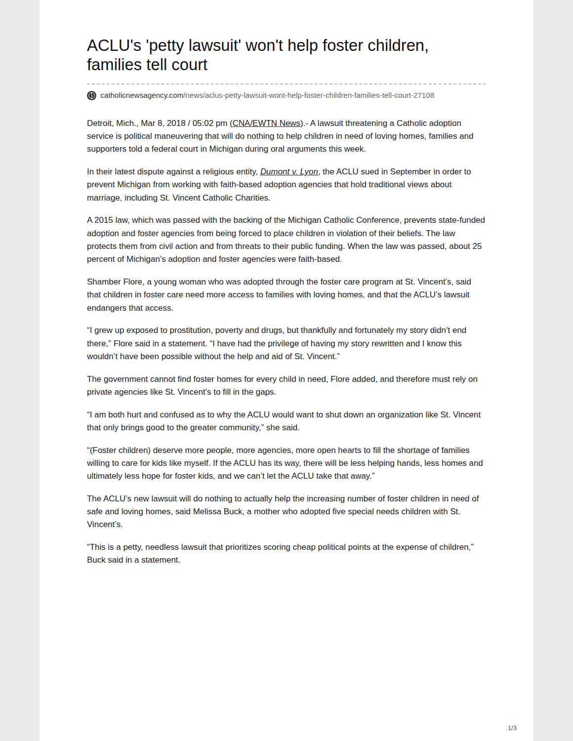ACLU's 'petty lawsuit' won't help foster children, families tell court
catholicnewsagency.com/news/aclus-petty-lawsuit-wont-help-foster-children-families-tell-court-27108
Detroit, Mich., Mar 8, 2018 / 05:02 pm (CNA/EWTN News).- A lawsuit threatening a Catholic adoption service is political maneuvering that will do nothing to help children in need of loving homes, families and supporters told a federal court in Michigan during oral arguments this week.
In their latest dispute against a religious entity, Dumont v. Lyon, the ACLU sued in September in order to prevent Michigan from working with faith-based adoption agencies that hold traditional views about marriage, including St. Vincent Catholic Charities.
A 2015 law, which was passed with the backing of the Michigan Catholic Conference, prevents state-funded adoption and foster agencies from being forced to place children in violation of their beliefs. The law protects them from civil action and from threats to their public funding. When the law was passed, about 25 percent of Michigan’s adoption and foster agencies were faith-based.
Shamber Flore, a young woman who was adopted through the foster care program at St. Vincent’s, said that children in foster care need more access to families with loving homes, and that the ACLU’s lawsuit endangers that access.
“I grew up exposed to prostitution, poverty and drugs, but thankfully and fortunately my story didn’t end there,” Flore said in a statement. “I have had the privilege of having my story rewritten and I know this wouldn’t have been possible without the help and aid of St. Vincent.”
The government cannot find foster homes for every child in need, Flore added, and therefore must rely on private agencies like St. Vincent's to fill in the gaps.
“I am both hurt and confused as to why the ACLU would want to shut down an organization like St. Vincent that only brings good to the greater community,” she said.
“(Foster children) deserve more people, more agencies, more open hearts to fill the shortage of families willing to care for kids like myself. If the ACLU has its way, there will be less helping hands, less homes and ultimately less hope for foster kids, and we can’t let the ACLU take that away.”
The ACLU’s new lawsuit will do nothing to actually help the increasing number of foster children in need of safe and loving homes, said Melissa Buck, a mother who adopted five special needs children with St. Vincent’s.
“This is a petty, needless lawsuit that prioritizes scoring cheap political points at the expense of children,” Buck said in a statement.
1/3